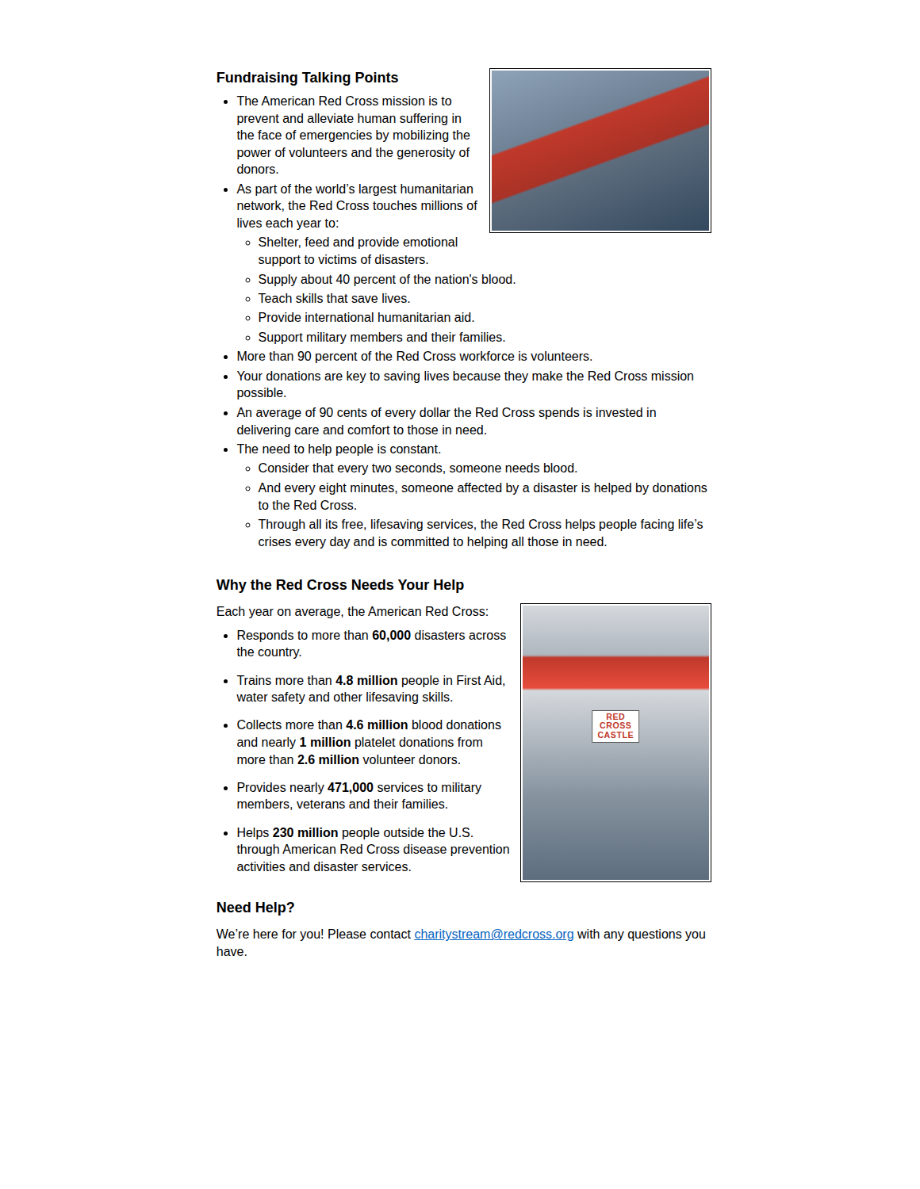Fundraising Talking Points
The American Red Cross mission is to prevent and alleviate human suffering in the face of emergencies by mobilizing the power of volunteers and the generosity of donors.
As part of the world’s largest humanitarian network, the Red Cross touches millions of lives each year to:
Shelter, feed and provide emotional support to victims of disasters.
Supply about 40 percent of the nation's blood.
Teach skills that save lives.
Provide international humanitarian aid.
Support military members and their families.
More than 90 percent of the Red Cross workforce is volunteers.
Your donations are key to saving lives because they make the Red Cross mission possible.
An average of 90 cents of every dollar the Red Cross spends is invested in delivering care and comfort to those in need.
The need to help people is constant.
Consider that every two seconds, someone needs blood.
And every eight minutes, someone affected by a disaster is helped by donations to the Red Cross.
Through all its free, lifesaving services, the Red Cross helps people facing life’s crises every day and is committed to helping all those in need.
Why the Red Cross Needs Your Help
RED
CROSS
CASTLE
Each year on average, the American Red Cross:
Responds to more than 60,000 disasters across the country.
Trains more than 4.8 million people in First Aid, water safety and other lifesaving skills.
Collects more than 4.6 million blood donations and nearly 1 million platelet donations from more than 2.6 million volunteer donors.
Provides nearly 471,000 services to military members, veterans and their families.
Helps 230 million people outside the U.S. through American Red Cross disease prevention activities and disaster services.
Need Help?
We’re here for you! Please contact charitystream@redcross.org with any questions you have.